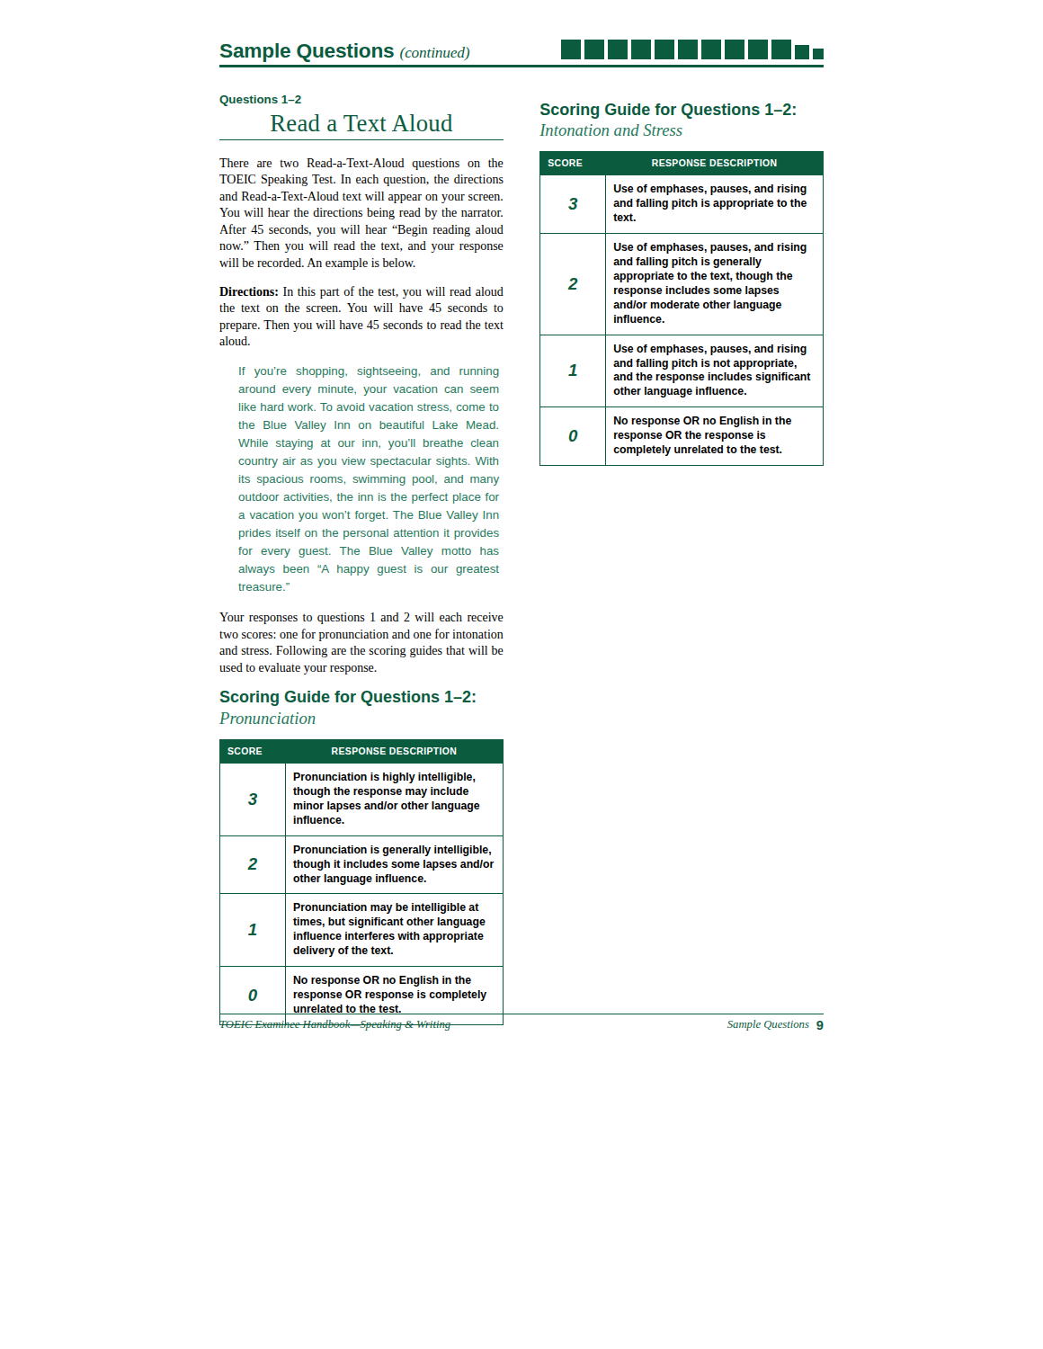Sample Questions (continued)
Questions 1–2
Read a Text Aloud
There are two Read-a-Text-Aloud questions on the TOEIC Speaking Test. In each question, the directions and Read-a-Text-Aloud text will appear on your screen. You will hear the directions being read by the narrator. After 45 seconds, you will hear “Begin reading aloud now.” Then you will read the text, and your response will be recorded. An example is below.
Directions: In this part of the test, you will read aloud the text on the screen. You will have 45 seconds to prepare. Then you will have 45 seconds to read the text aloud.
If you’re shopping, sightseeing, and running around every minute, your vacation can seem like hard work. To avoid vacation stress, come to the Blue Valley Inn on beautiful Lake Mead. While staying at our inn, you’ll breathe clean country air as you view spectacular sights. With its spacious rooms, swimming pool, and many outdoor activities, the inn is the perfect place for a vacation you won’t forget. The Blue Valley Inn prides itself on the personal attention it provides for every guest. The Blue Valley motto has always been “A happy guest is our greatest treasure.”
Your responses to questions 1 and 2 will each receive two scores: one for pronunciation and one for intonation and stress. Following are the scoring guides that will be used to evaluate your response.
Scoring Guide for Questions 1–2: Pronunciation
| SCORE | RESPONSE DESCRIPTION |
| --- | --- |
| 3 | Pronunciation is highly intelligible, though the response may include minor lapses and/or other language influence. |
| 2 | Pronunciation is generally intelligible, though it includes some lapses and/or other language influence. |
| 1 | Pronunciation may be intelligible at times, but significant other language influence interferes with appropriate delivery of the text. |
| 0 | No response OR no English in the response OR response is completely unrelated to the test. |
Scoring Guide for Questions 1–2: Intonation and Stress
| SCORE | RESPONSE DESCRIPTION |
| --- | --- |
| 3 | Use of emphases, pauses, and rising and falling pitch is appropriate to the text. |
| 2 | Use of emphases, pauses, and rising and falling pitch is generally appropriate to the text, though the response includes some lapses and/or moderate other language influence. |
| 1 | Use of emphases, pauses, and rising and falling pitch is not appropriate, and the response includes significant other language influence. |
| 0 | No response OR no English in the response OR the response is completely unrelated to the test. |
TOEIC Examinee Handbook—Speaking & Writing
Sample Questions 9